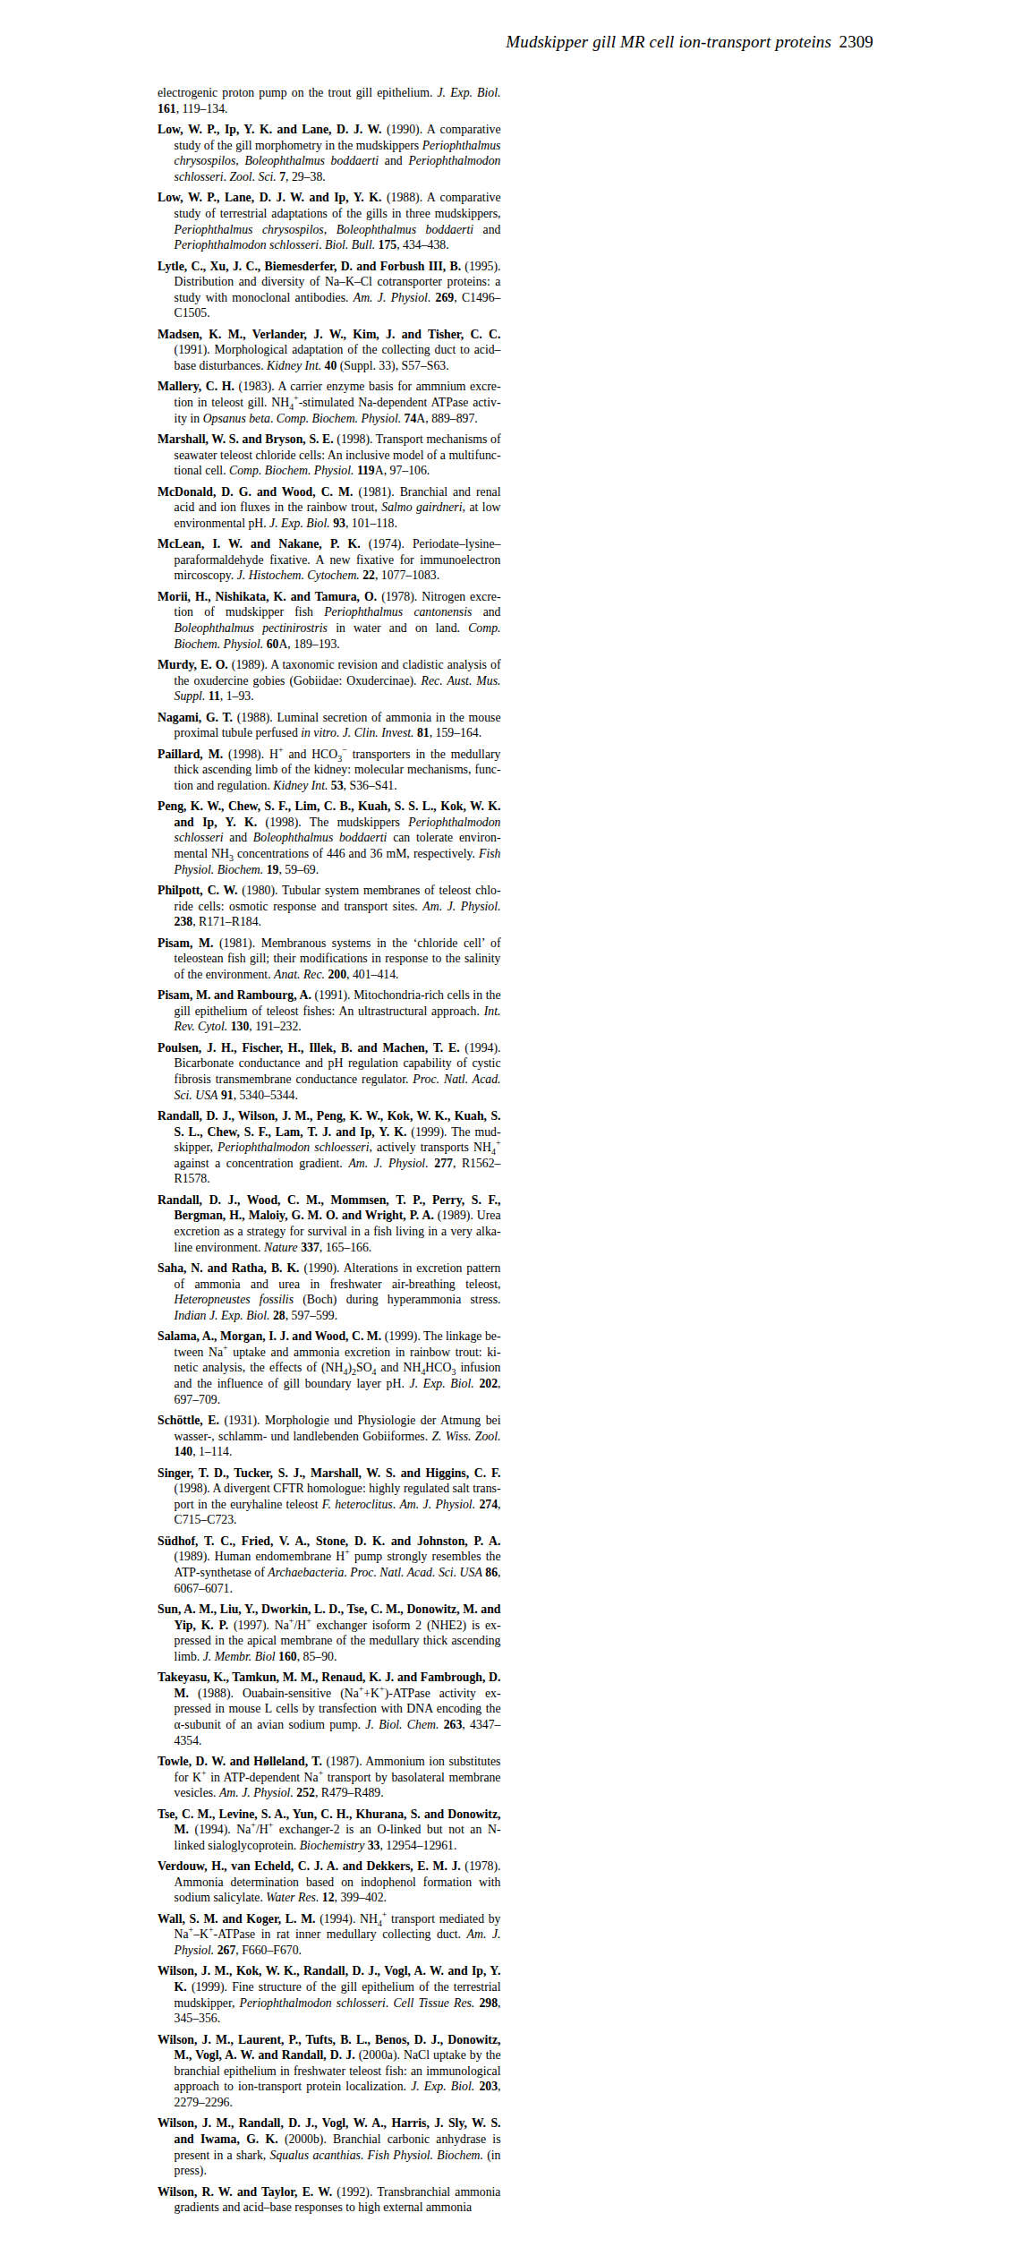Mudskipper gill MR cell ion-transport proteins 2309
electrogenic proton pump on the trout gill epithelium. J. Exp. Biol. 161, 119–134.
Low, W. P., Ip, Y. K. and Lane, D. J. W. (1990). A comparative study of the gill morphometry in the mudskippers Periophthalmus chrysospilos, Boleophthalmus boddaerti and Periophthalmodon schlosseri. Zool. Sci. 7, 29–38.
Low, W. P., Lane, D. J. W. and Ip, Y. K. (1988). A comparative study of terrestrial adaptations of the gills in three mudskippers, Periophthalmus chrysospilos, Boleophthalmus boddaerti and Periophthalmodon schlosseri. Biol. Bull. 175, 434–438.
Lytle, C., Xu, J. C., Biemesderfer, D. and Forbush III, B. (1995). Distribution and diversity of Na–K–Cl cotransporter proteins: a study with monoclonal antibodies. Am. J. Physiol. 269, C1496–C1505.
Madsen, K. M., Verlander, J. W., Kim, J. and Tisher, C. C. (1991). Morphological adaptation of the collecting duct to acid–base disturbances. Kidney Int. 40 (Suppl. 33), S57–S63.
Mallery, C. H. (1983). A carrier enzyme basis for ammnium excretion in teleost gill. NH4+-stimulated Na-dependent ATPase activity in Opsanus beta. Comp. Biochem. Physiol. 74 A, 889–897.
Marshall, W. S. and Bryson, S. E. (1998). Transport mechanisms of seawater teleost chloride cells: An inclusive model of a multifunctional cell. Comp. Biochem. Physiol. 119 A, 97–106.
McDonald, D. G. and Wood, C. M. (1981). Branchial and renal acid and ion fluxes in the rainbow trout, Salmo gairdneri, at low environmental pH. J. Exp. Biol. 93, 101–118.
McLean, I. W. and Nakane, P. K. (1974). Periodate–lysine–paraformaldehyde fixative. A new fixative for immunoelectron mircoscopy. J. Histochem. Cytochem. 22, 1077–1083.
Morii, H., Nishikata, K. and Tamura, O. (1978). Nitrogen excretion of mudskipper fish Periophthalmus cantonensis and Boleophthalmus pectinirostris in water and on land. Comp. Biochem. Physiol. 60 A, 189–193.
Murdy, E. O. (1989). A taxonomic revision and cladistic analysis of the oxudercine gobies (Gobiidae: Oxudercinae). Rec. Aust. Mus. Suppl. 11, 1–93.
Nagami, G. T. (1988). Luminal secretion of ammonia in the mouse proximal tubule perfused in vitro. J. Clin. Invest. 81, 159–164.
Paillard, M. (1998). H+ and HCO3− transporters in the medullary thick ascending limb of the kidney: molecular mechanisms, function and regulation. Kidney Int. 53, S36–S41.
Peng, K. W., Chew, S. F., Lim, C. B., Kuah, S. S. L., Kok, W. K. and Ip, Y. K. (1998). The mudskippers Periophthalmodon schlosseri and Boleophthalmus boddaerti can tolerate environmental NH3 concentrations of 446 and 36 mM, respectively. Fish Physiol. Biochem. 19, 59–69.
Philpott, C. W. (1980). Tubular system membranes of teleost chloride cells: osmotic response and transport sites. Am. J. Physiol. 238, R171–R184.
Pisam, M. (1981). Membranous systems in the ‘chloride cell’ of teleostean fish gill; their modifications in response to the salinity of the environment. Anat. Rec. 200, 401–414.
Pisam, M. and Rambourg, A. (1991). Mitochondria-rich cells in the gill epithelium of teleost fishes: An ultrastructural approach. Int. Rev. Cytol. 130, 191–232.
Poulsen, J. H., Fischer, H., Illek, B. and Machen, T. E. (1994). Bicarbonate conductance and pH regulation capability of cystic fibrosis transmembrane conductance regulator. Proc. Natl. Acad. Sci. USA 91, 5340–5344.
Randall, D. J., Wilson, J. M., Peng, K. W., Kok, W. K., Kuah, S. S. L., Chew, S. F., Lam, T. J. and Ip, Y. K. (1999). The mudskipper, Periophthalmodon schloesseri, actively transports NH4+ against a concentration gradient. Am. J. Physiol. 277, R1562–R1578.
Randall, D. J., Wood, C. M., Mommsen, T. P., Perry, S. F., Bergman, H., Maloiy, G. M. O. and Wright, P. A. (1989). Urea excretion as a strategy for survival in a fish living in a very alkaline environment. Nature 337, 165–166.
Saha, N. and Ratha, B. K. (1990). Alterations in excretion pattern of ammonia and urea in freshwater air-breathing teleost, Heteropneustes fossilis (Boch) during hyperammonia stress. Indian J. Exp. Biol. 28, 597–599.
Salama, A., Morgan, I. J. and Wood, C. M. (1999). The linkage between Na+ uptake and ammonia excretion in rainbow trout: kinetic analysis, the effects of (NH4)2SO4 and NH4HCO3 infusion and the influence of gill boundary layer pH. J. Exp. Biol. 202, 697–709.
Schöttle, E. (1931). Morphologie und Physiologie der Atmung bei wasser-, schlamm- und landlebenden Gobiiformes. Z. Wiss. Zool. 140, 1–114.
Singer, T. D., Tucker, S. J., Marshall, W. S. and Higgins, C. F. (1998). A divergent CFTR homologue: highly regulated salt transport in the euryhaline teleost F. heteroclitus. Am. J. Physiol. 274, C715–C723.
Südhof, T. C., Fried, V. A., Stone, D. K. and Johnston, P. A. (1989). Human endomembrane H+ pump strongly resembles the ATP-synthetase of Archaebacteria. Proc. Natl. Acad. Sci. USA 86, 6067–6071.
Sun, A. M., Liu, Y., Dworkin, L. D., Tse, C. M., Donowitz, M. and Yip, K. P. (1997). Na+/H+ exchanger isoform 2 (NHE2) is expressed in the apical membrane of the medullary thick ascending limb. J. Membr. Biol 160, 85–90.
Takeyasu, K., Tamkun, M. M., Renaud, K. J. and Fambrough, D. M. (1988). Ouabain-sensitive (Na++K+)-ATPase activity expressed in mouse L cells by transfection with DNA encoding the α-subunit of an avian sodium pump. J. Biol. Chem. 263, 4347–4354.
Towle, D. W. and Hølleland, T. (1987). Ammonium ion substitutes for K+ in ATP-dependent Na+ transport by basolateral membrane vesicles. Am. J. Physiol. 252, R479–R489.
Tse, C. M., Levine, S. A., Yun, C. H., Khurana, S. and Donowitz, M. (1994). Na+/H+ exchanger-2 is an O-linked but not an N-linked sialoglycoprotein. Biochemistry 33, 12954–12961.
Verdouw, H., van Echeld, C. J. A. and Dekkers, E. M. J. (1978). Ammonia determination based on indophenol formation with sodium salicylate. Water Res. 12, 399–402.
Wall, S. M. and Koger, L. M. (1994). NH4+ transport mediated by Na+–K+-ATPase in rat inner medullary collecting duct. Am. J. Physiol. 267, F660–F670.
Wilson, J. M., Kok, W. K., Randall, D. J., Vogl, A. W. and Ip, Y. K. (1999). Fine structure of the gill epithelium of the terrestrial mudskipper, Periophthalmodon schlosseri. Cell Tissue Res. 298, 345–356.
Wilson, J. M., Laurent, P., Tufts, B. L., Benos, D. J., Donowitz, M., Vogl, A. W. and Randall, D. J. (2000a). NaCl uptake by the branchial epithelium in freshwater teleost fish: an immunological approach to ion-transport protein localization. J. Exp. Biol. 203, 2279–2296.
Wilson, J. M., Randall, D. J., Vogl, W. A., Harris, J. Sly, W. S. and Iwama, G. K. (2000b). Branchial carbonic anhydrase is present in a shark, Squalus acanthias. Fish Physiol. Biochem. (in press).
Wilson, R. W. and Taylor, E. W. (1992). Transbranchial ammonia gradients and acid–base responses to high external ammonia